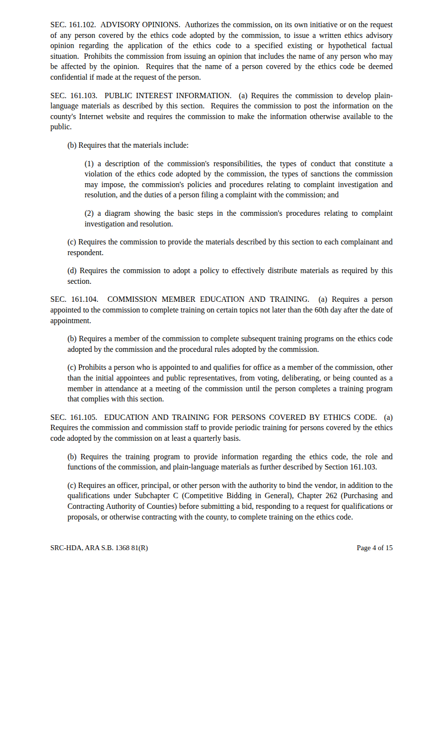Sec. 161.102. ADVISORY OPINIONS. Authorizes the commission, on its own initiative or on the request of any person covered by the ethics code adopted by the commission, to issue a written ethics advisory opinion regarding the application of the ethics code to a specified existing or hypothetical factual situation. Prohibits the commission from issuing an opinion that includes the name of any person who may be affected by the opinion. Requires that the name of a person covered by the ethics code be deemed confidential if made at the request of the person.
Sec. 161.103. PUBLIC INTEREST INFORMATION. (a) Requires the commission to develop plain-language materials as described by this section. Requires the commission to post the information on the county's Internet website and requires the commission to make the information otherwise available to the public.
(b) Requires that the materials include:
(1) a description of the commission's responsibilities, the types of conduct that constitute a violation of the ethics code adopted by the commission, the types of sanctions the commission may impose, the commission's policies and procedures relating to complaint investigation and resolution, and the duties of a person filing a complaint with the commission; and
(2) a diagram showing the basic steps in the commission's procedures relating to complaint investigation and resolution.
(c) Requires the commission to provide the materials described by this section to each complainant and respondent.
(d) Requires the commission to adopt a policy to effectively distribute materials as required by this section.
Sec. 161.104. COMMISSION MEMBER EDUCATION AND TRAINING. (a) Requires a person appointed to the commission to complete training on certain topics not later than the 60th day after the date of appointment.
(b) Requires a member of the commission to complete subsequent training programs on the ethics code adopted by the commission and the procedural rules adopted by the commission.
(c) Prohibits a person who is appointed to and qualifies for office as a member of the commission, other than the initial appointees and public representatives, from voting, deliberating, or being counted as a member in attendance at a meeting of the commission until the person completes a training program that complies with this section.
Sec. 161.105. EDUCATION AND TRAINING FOR PERSONS COVERED BY ETHICS CODE. (a) Requires the commission and commission staff to provide periodic training for persons covered by the ethics code adopted by the commission on at least a quarterly basis.
(b) Requires the training program to provide information regarding the ethics code, the role and functions of the commission, and plain-language materials as further described by Section 161.103.
(c) Requires an officer, principal, or other person with the authority to bind the vendor, in addition to the qualifications under Subchapter C (Competitive Bidding in General), Chapter 262 (Purchasing and Contracting Authority of Counties) before submitting a bid, responding to a request for qualifications or proposals, or otherwise contracting with the county, to complete training on the ethics code.
SRC-HDA, ARA S.B. 1368 81(R) Page 4 of 15